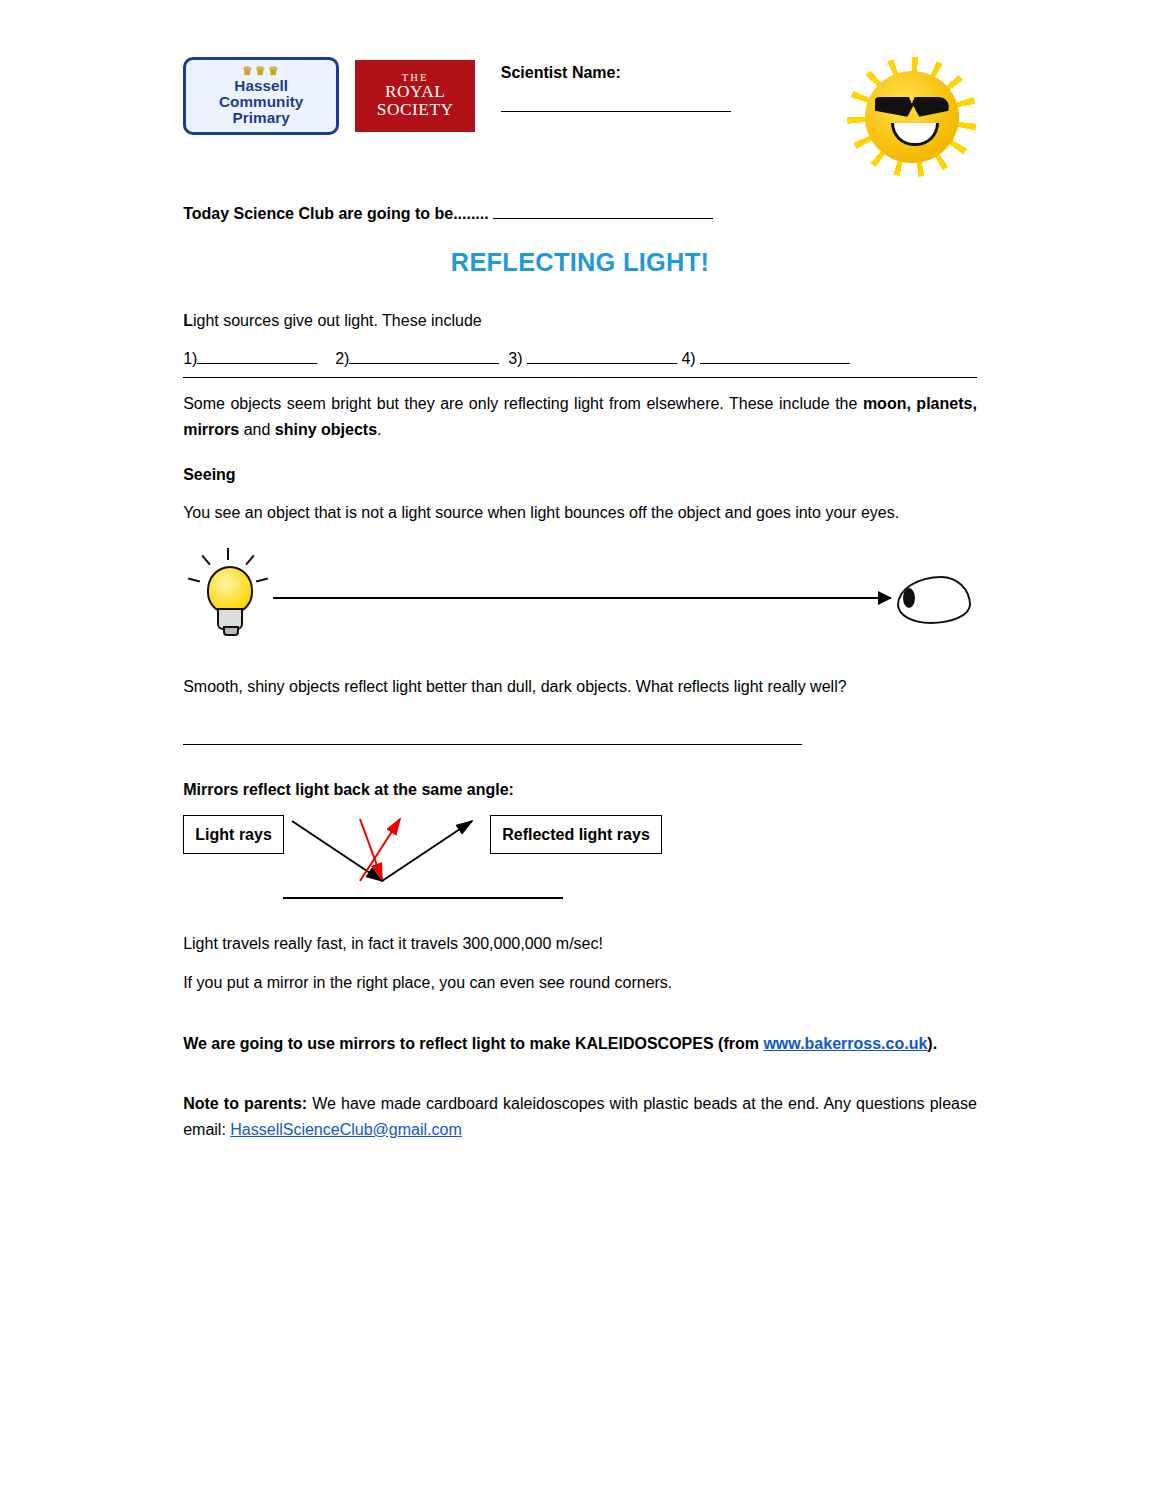♛♛♛ Hassell
Community
Primary
THE ROYAL
SOCIETY
Scientist Name:
Today Science Club are going to be........
REFLECTING LIGHT!
Light sources give out light. These include
1) 2) 3) 4)
Some objects seem bright but they are only reflecting light from elsewhere. These include the moon, planets, mirrors and shiny objects.
Seeing
You see an object that is not a light source when light bounces off the object and goes into your eyes.
Smooth, shiny objects reflect light better than dull, dark objects. What reflects light really well?
Mirrors reflect light back at the same angle:
Light rays
Reflected light rays
Light travels really fast, in fact it travels 300,000,000 m/sec!
If you put a mirror in the right place, you can even see round corners.
We are going to use mirrors to reflect light to make KALEIDOSCOPES (from www.bakerross.co.uk).
Note to parents: We have made cardboard kaleidoscopes with plastic beads at the end. Any questions please email: HassellScienceClub@gmail.com